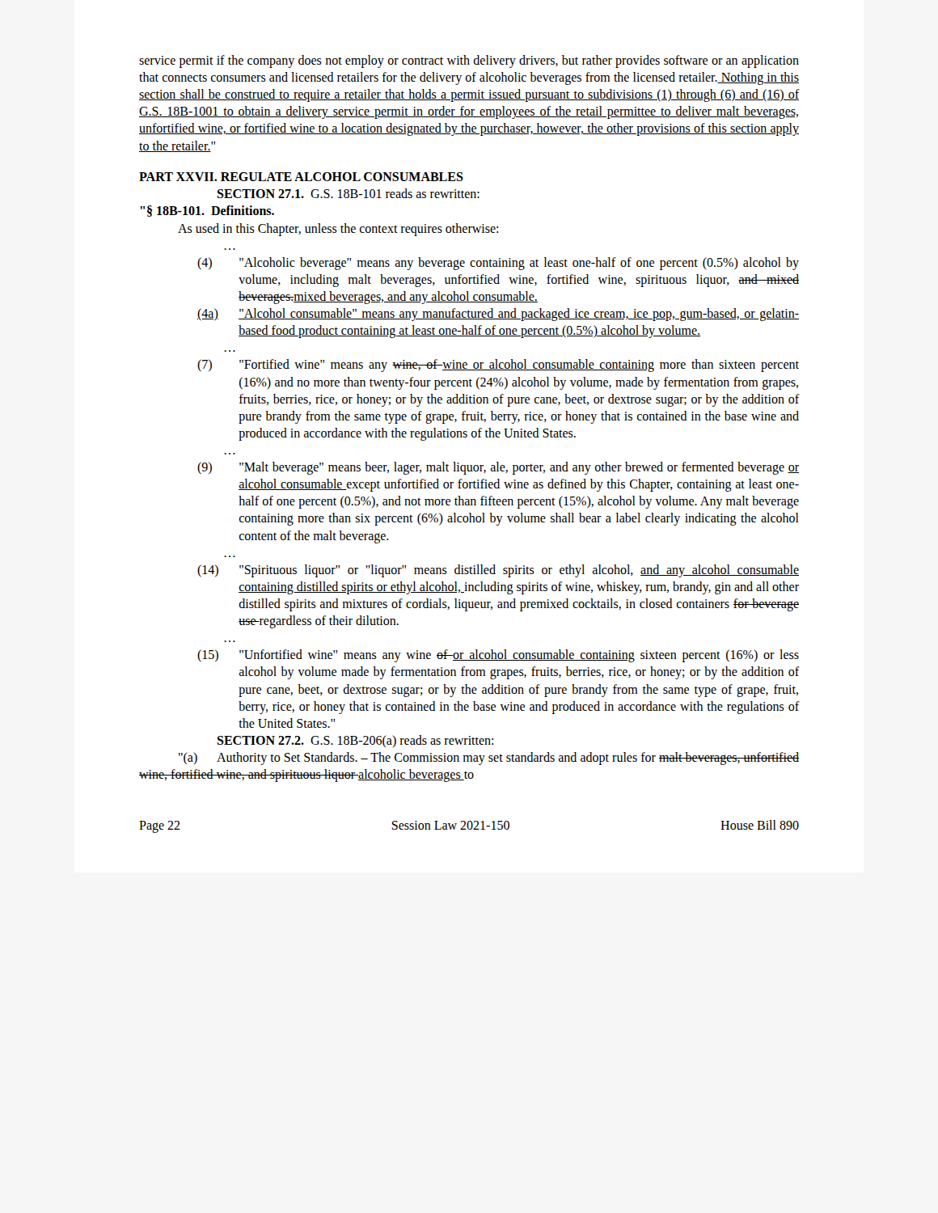service permit if the company does not employ or contract with delivery drivers, but rather provides software or an application that connects consumers and licensed retailers for the delivery of alcoholic beverages from the licensed retailer. Nothing in this section shall be construed to require a retailer that holds a permit issued pursuant to subdivisions (1) through (6) and (16) of G.S. 18B-1001 to obtain a delivery service permit in order for employees of the retail permittee to deliver malt beverages, unfortified wine, or fortified wine to a location designated by the purchaser, however, the other provisions of this section apply to the retailer."
PART XXVII. REGULATE ALCOHOL CONSUMABLES
SECTION 27.1. G.S. 18B-101 reads as rewritten:
"§ 18B-101. Definitions.
As used in this Chapter, unless the context requires otherwise:
…
(4)
"Alcoholic beverage" means any beverage containing at least one-half of one percent (0.5%) alcohol by volume, including malt beverages, unfortified wine, fortified wine, spirituous liquor, and mixed beverages. mixed beverages, and any alcohol consumable.
(4a)
"Alcohol consumable" means any manufactured and packaged ice cream, ice pop, gum-based, or gelatin-based food product containing at least one-half of one percent (0.5%) alcohol by volume.
…
(7)
"Fortified wine" means any wine, of wine or alcohol consumable containing more than sixteen percent (16%) and no more than twenty-four percent (24%) alcohol by volume, made by fermentation from grapes, fruits, berries, rice, or honey; or by the addition of pure cane, beet, or dextrose sugar; or by the addition of pure brandy from the same type of grape, fruit, berry, rice, or honey that is contained in the base wine and produced in accordance with the regulations of the United States.
…
(9)
"Malt beverage" means beer, lager, malt liquor, ale, porter, and any other brewed or fermented beverage or alcohol consumable except unfortified or fortified wine as defined by this Chapter, containing at least one-half of one percent (0.5%), and not more than fifteen percent (15%), alcohol by volume. Any malt beverage containing more than six percent (6%) alcohol by volume shall bear a label clearly indicating the alcohol content of the malt beverage.
…
(14)
"Spirituous liquor" or "liquor" means distilled spirits or ethyl alcohol, and any alcohol consumable containing distilled spirits or ethyl alcohol, including spirits of wine, whiskey, rum, brandy, gin and all other distilled spirits and mixtures of cordials, liqueur, and premixed cocktails, in closed containers for beverage use regardless of their dilution.
…
(15)
"Unfortified wine" means any wine of or alcohol consumable containing sixteen percent (16%) or less alcohol by volume made by fermentation from grapes, fruits, berries, rice, or honey; or by the addition of pure cane, beet, or dextrose sugar; or by the addition of pure brandy from the same type of grape, fruit, berry, rice, or honey that is contained in the base wine and produced in accordance with the regulations of the United States."
SECTION 27.2. G.S. 18B-206(a) reads as rewritten:
"(a) Authority to Set Standards. – The Commission may set standards and adopt rules for malt beverages, unfortified wine, fortified wine, and spirituous liquor alcoholic beverages to
Page 22
Session Law 2021-150
House Bill 890